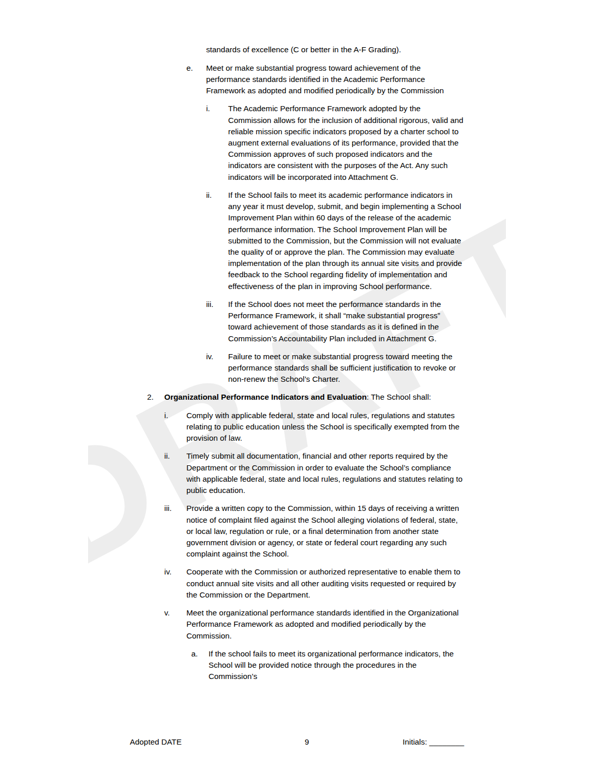DRAFT
standards of excellence (C or better in the A-F Grading).
e. Meet or make substantial progress toward achievement of the performance standards identified in the Academic Performance Framework as adopted and modified periodically by the Commission
i. The Academic Performance Framework adopted by the Commission allows for the inclusion of additional rigorous, valid and reliable mission specific indicators proposed by a charter school to augment external evaluations of its performance, provided that the Commission approves of such proposed indicators and the indicators are consistent with the purposes of the Act. Any such indicators will be incorporated into Attachment G.
ii. If the School fails to meet its academic performance indicators in any year it must develop, submit, and begin implementing a School Improvement Plan within 60 days of the release of the academic performance information. The School Improvement Plan will be submitted to the Commission, but the Commission will not evaluate the quality of or approve the plan. The Commission may evaluate implementation of the plan through its annual site visits and provide feedback to the School regarding fidelity of implementation and effectiveness of the plan in improving School performance.
iii. If the School does not meet the performance standards in the Performance Framework, it shall “make substantial progress” toward achievement of those standards as it is defined in the Commission’s Accountability Plan included in Attachment G.
iv. Failure to meet or make substantial progress toward meeting the performance standards shall be sufficient justification to revoke or non-renew the School’s Charter.
2. Organizational Performance Indicators and Evaluation: The School shall:
i. Comply with applicable federal, state and local rules, regulations and statutes relating to public education unless the School is specifically exempted from the provision of law.
ii. Timely submit all documentation, financial and other reports required by the Department or the Commission in order to evaluate the School’s compliance with applicable federal, state and local rules, regulations and statutes relating to public education.
iii. Provide a written copy to the Commission, within 15 days of receiving a written notice of complaint filed against the School alleging violations of federal, state, or local law, regulation or rule, or a final determination from another state government division or agency, or state or federal court regarding any such complaint against the School.
iv. Cooperate with the Commission or authorized representative to enable them to conduct annual site visits and all other auditing visits requested or required by the Commission or the Department.
v. Meet the organizational performance standards identified in the Organizational Performance Framework as adopted and modified periodically by the Commission.
a. If the school fails to meet its organizational performance indicators, the School will be provided notice through the procedures in the Commission’s
Adopted DATE
9
Initials: ________